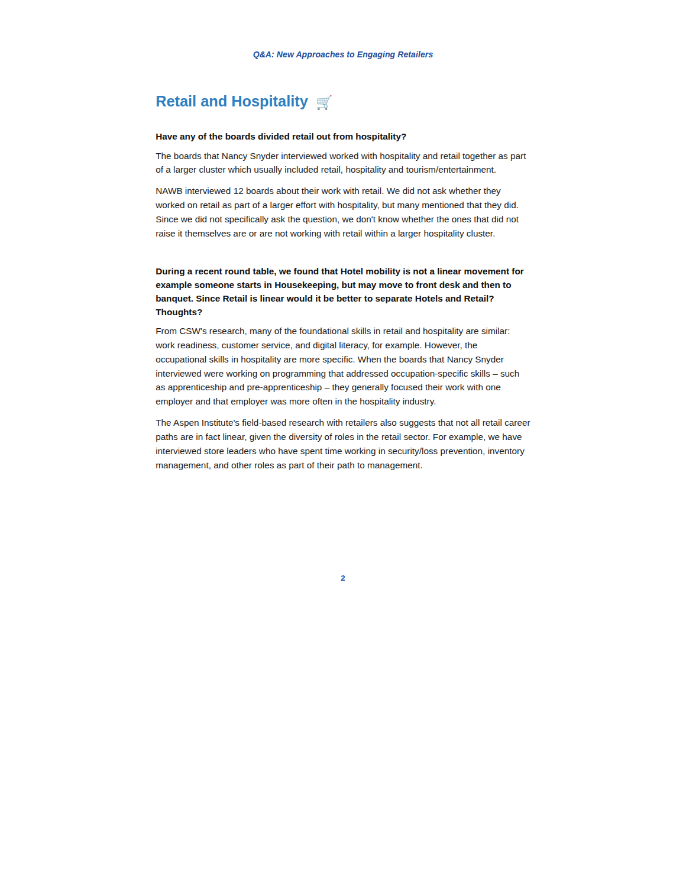Q&A: New Approaches to Engaging Retailers
Retail and Hospitality 🛒
Have any of the boards divided retail out from hospitality?
The boards that Nancy Snyder interviewed worked with hospitality and retail together as part of a larger cluster which usually included retail, hospitality and tourism/entertainment.
NAWB interviewed 12 boards about their work with retail. We did not ask whether they worked on retail as part of a larger effort with hospitality, but many mentioned that they did. Since we did not specifically ask the question, we don't know whether the ones that did not raise it themselves are or are not working with retail within a larger hospitality cluster.
During a recent round table, we found that Hotel mobility is not a linear movement for example someone starts in Housekeeping, but may move to front desk and then to banquet. Since Retail is linear would it be better to separate Hotels and Retail? Thoughts?
From CSW's research, many of the foundational skills in retail and hospitality are similar: work readiness, customer service, and digital literacy, for example. However, the occupational skills in hospitality are more specific. When the boards that Nancy Snyder interviewed were working on programming that addressed occupation-specific skills – such as apprenticeship and pre-apprenticeship – they generally focused their work with one employer and that employer was more often in the hospitality industry.
The Aspen Institute's field-based research with retailers also suggests that not all retail career paths are in fact linear, given the diversity of roles in the retail sector. For example, we have interviewed store leaders who have spent time working in security/loss prevention, inventory management, and other roles as part of their path to management.
2